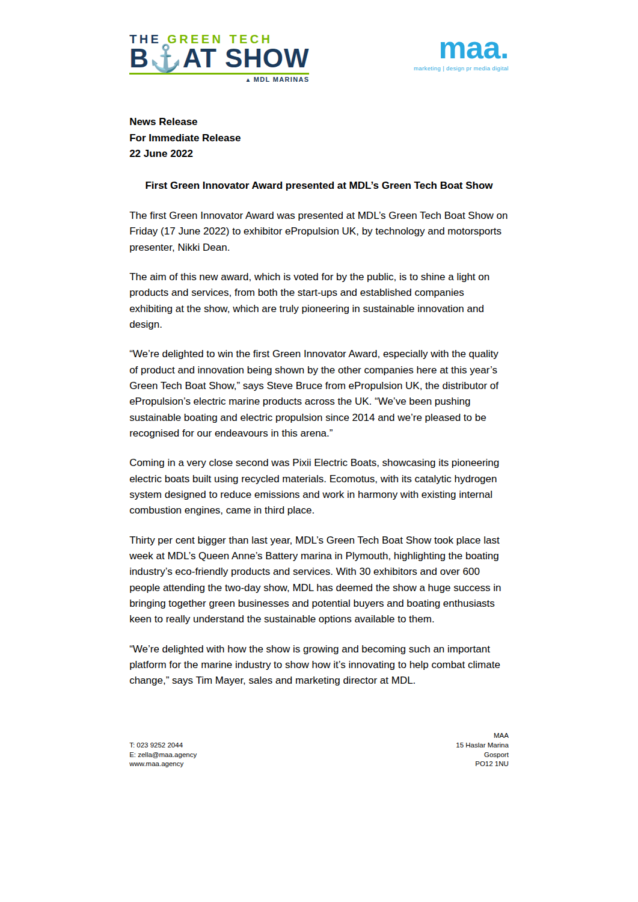THE GREEN TECH B⚓AT SHOW
▲MDL MARINAS
maa.
marketing | design pr media digital
News Release
For Immediate Release
22 June 2022
First Green Innovator Award presented at MDL’s Green Tech Boat Show
The first Green Innovator Award was presented at MDL’s Green Tech Boat Show on Friday (17 June 2022) to exhibitor ePropulsion UK, by technology and motorsports presenter, Nikki Dean.
The aim of this new award, which is voted for by the public, is to shine a light on products and services, from both the start-ups and established companies exhibiting at the show, which are truly pioneering in sustainable innovation and design.
“We’re delighted to win the first Green Innovator Award, especially with the quality of product and innovation being shown by the other companies here at this year’s Green Tech Boat Show,” says Steve Bruce from ePropulsion UK, the distributor of ePropulsion’s electric marine products across the UK. “We’ve been pushing sustainable boating and electric propulsion since 2014 and we’re pleased to be recognised for our endeavours in this arena.”
Coming in a very close second was Pixii Electric Boats, showcasing its pioneering electric boats built using recycled materials. Ecomotus, with its catalytic hydrogen system designed to reduce emissions and work in harmony with existing internal combustion engines, came in third place.
Thirty per cent bigger than last year, MDL’s Green Tech Boat Show took place last week at MDL’s Queen Anne’s Battery marina in Plymouth, highlighting the boating industry’s eco-friendly products and services. With 30 exhibitors and over 600 people attending the two-day show, MDL has deemed the show a huge success in bringing together green businesses and potential buyers and boating enthusiasts keen to really understand the sustainable options available to them.
“We’re delighted with how the show is growing and becoming such an important platform for the marine industry to show how it’s innovating to help combat climate change,” says Tim Mayer, sales and marketing director at MDL.
T: 023 9252 2044
E: zella@maa.agency
www.maa.agency
MAA
15 Haslar Marina
Gosport
PO12 1NU